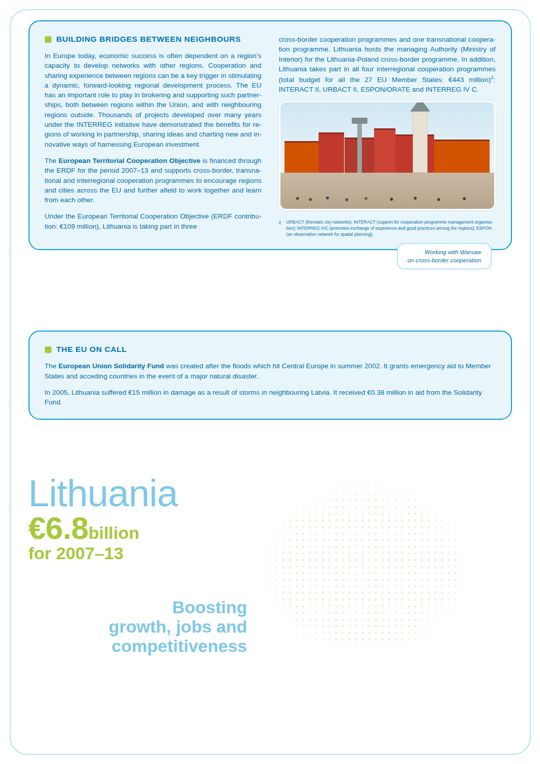Building bridges between neighbours
In Europe today, economic success is often dependent on a region’s capacity to develop networks with other regions. Cooperation and sharing experience between regions can be a key trigger in stimulating a dynamic, forward-looking regional development process. The EU has an important role to play in brokering and supporting such partnerships, both between regions within the Union, and with neighbouring regions outside. Thousands of projects developed over many years under the INTERREG initiative have demonstrated the benefits for regions of working in partnership, sharing ideas and charting new and innovative ways of harnessing European investment.
The European Territorial Cooperation Objective is financed through the ERDF for the period 2007–13 and supports cross-border, transnational and interregional cooperation programmes to encourage regions and cities across the EU and further afield to work together and learn from each other.
Under the European Territorial Cooperation Objective (ERDF contribution: €109 million), Lithuania is taking part in three
cross-border cooperation programmes and one transnational cooperation programme. Lithuania hosts the managing Authority (Ministry of Interior) for the Lithuania-Poland cross-border programme. In addition, Lithuania takes part in all four interregional cooperation programmes (total budget for all the 27 EU Member States: €443 million)2: INTERACT II, URBACT II, ESPON/ORATE and INTERREG IV C.
2
URBACT (thematic city networks); INTERACT (support for cooperation programme management organisation); INTERREG IVC (promotes exchange of experience and good practices among the regions); ESPON (an observation network for spatial planning).
Working with Warsaw
on cross-border cooperation
The EU on call
The European Union Solidarity Fund was created after the floods which hit Central Europe in summer 2002. It grants emergency aid to Member States and acceding countries in the event of a major natural disaster.
In 2005, Lithuania suffered €15 million in damage as a result of storms in neighbouring Latvia. It received €0.38 million in aid from the Solidarity Fund.
Lithuania
€6.8billion
for 2007–13
Boosting growth, jobs and competitiveness